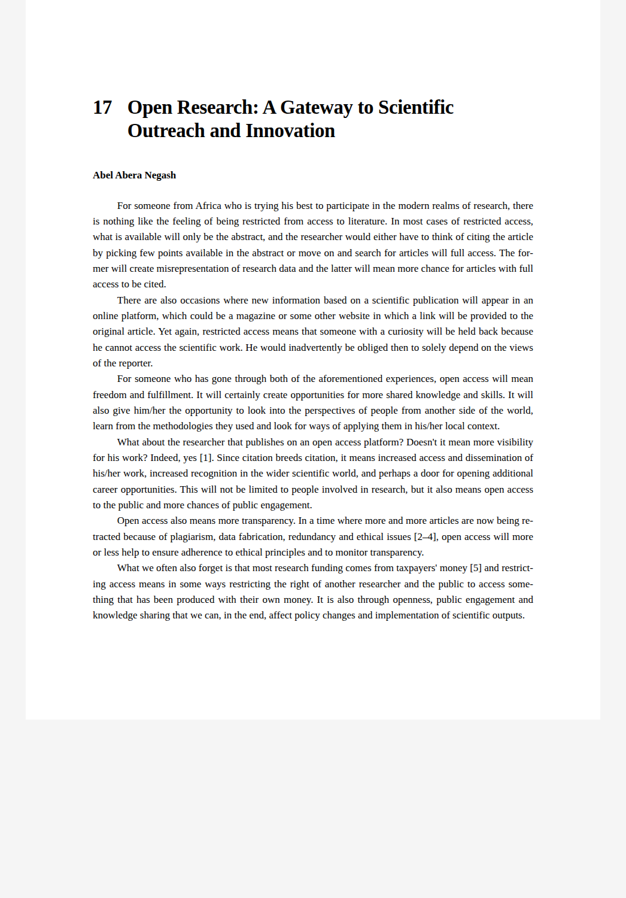17 Open Research: A Gateway to Scientific Outreach and Innovation
Abel Abera Negash
For someone from Africa who is trying his best to participate in the modern realms of research, there is nothing like the feeling of being restricted from access to literature. In most cases of restricted access, what is available will only be the abstract, and the researcher would either have to think of citing the article by picking few points available in the abstract or move on and search for articles will full access. The former will create misrepresentation of research data and the latter will mean more chance for articles with full access to be cited.
There are also occasions where new information based on a scientific publication will appear in an online platform, which could be a magazine or some other website in which a link will be provided to the original article. Yet again, restricted access means that someone with a curiosity will be held back because he cannot access the scientific work. He would inadvertently be obliged then to solely depend on the views of the reporter.
For someone who has gone through both of the aforementioned experiences, open access will mean freedom and fulfillment. It will certainly create opportunities for more shared knowledge and skills. It will also give him/her the opportunity to look into the perspectives of people from another side of the world, learn from the methodologies they used and look for ways of applying them in his/her local context.
What about the researcher that publishes on an open access platform? Doesn't it mean more visibility for his work? Indeed, yes [1]. Since citation breeds citation, it means increased access and dissemination of his/her work, increased recognition in the wider scientific world, and perhaps a door for opening additional career opportunities. This will not be limited to people involved in research, but it also means open access to the public and more chances of public engagement.
Open access also means more transparency. In a time where more and more articles are now being retracted because of plagiarism, data fabrication, redundancy and ethical issues [2–4], open access will more or less help to ensure adherence to ethical principles and to monitor transparency.
What we often also forget is that most research funding comes from taxpayers' money [5] and restricting access means in some ways restricting the right of another researcher and the public to access something that has been produced with their own money. It is also through openness, public engagement and knowledge sharing that we can, in the end, affect policy changes and implementation of scientific outputs.